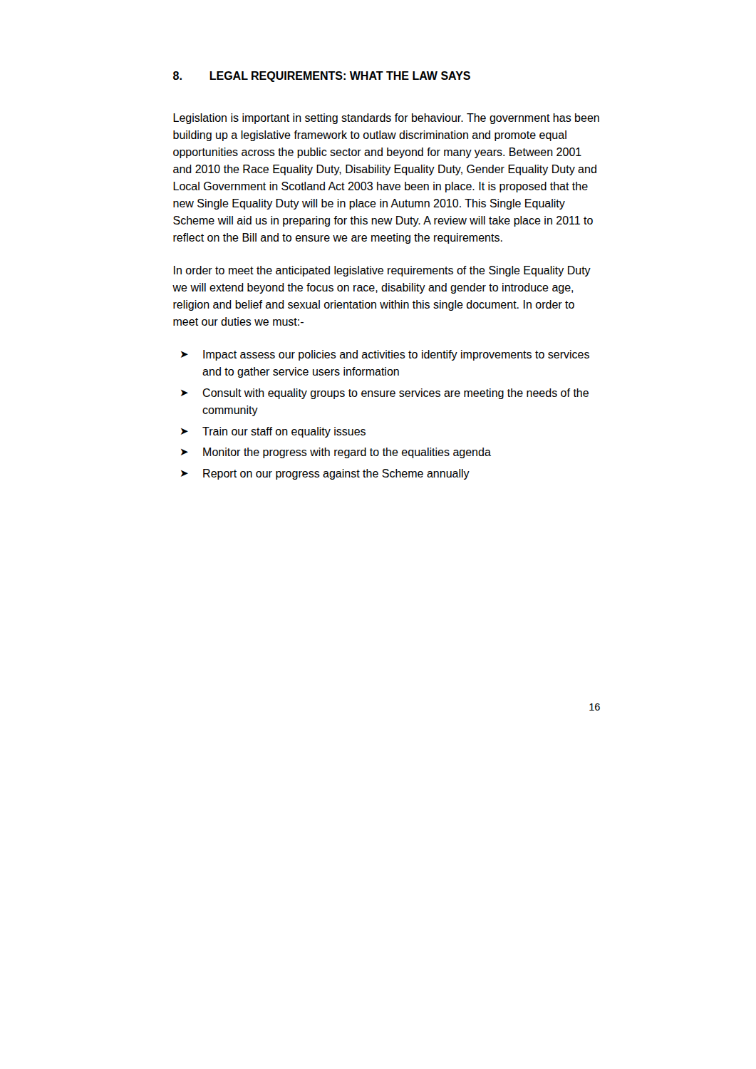8. LEGAL REQUIREMENTS: WHAT THE LAW SAYS
Legislation is important in setting standards for behaviour. The government has been building up a legislative framework to outlaw discrimination and promote equal opportunities across the public sector and beyond for many years. Between 2001 and 2010 the Race Equality Duty, Disability Equality Duty, Gender Equality Duty and Local Government in Scotland Act 2003 have been in place. It is proposed that the new Single Equality Duty will be in place in Autumn 2010. This Single Equality Scheme will aid us in preparing for this new Duty. A review will take place in 2011 to reflect on the Bill and to ensure we are meeting the requirements.
In order to meet the anticipated legislative requirements of the Single Equality Duty we will extend beyond the focus on race, disability and gender to introduce age, religion and belief and sexual orientation within this single document. In order to meet our duties we must:-
Impact assess our policies and activities to identify improvements to services and to gather service users information
Consult with equality groups to ensure services are meeting the needs of the community
Train our staff on equality issues
Monitor the progress with regard to the equalities agenda
Report on our progress against the Scheme annually
16